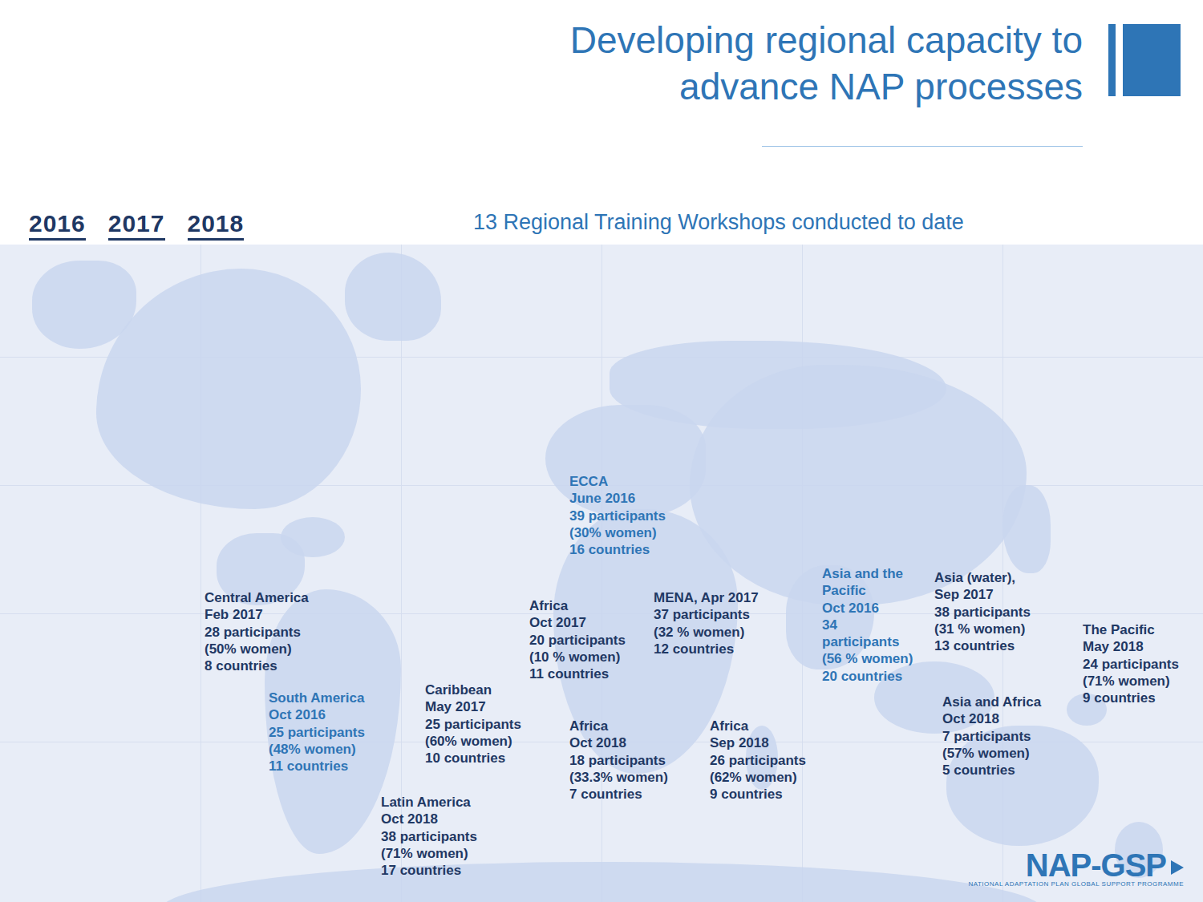Developing regional capacity to
advance NAP processes
201620172018
13 Regional Training Workshops conducted to date
ECCA
June 2016
39 participants
(30% women)
16 countries
Central America
Feb 2017
28 participants
(50% women)
8 countries
Africa
Oct 2017
20 participants
(10 % women)
11 countries
MENA, Apr 2017
37 participants
(32 % women)
12 countries
Asia and the
Pacific
Oct 2016
34
participants
(56 % women)
20 countries
Asia (water),
Sep 2017
38 participants
(31 % women)
13 countries
The Pacific
May 2018
24 participants
(71% women)
9 countries
South America
Oct 2016
25 participants
(48% women)
11 countries
Caribbean
May 2017
25 participants
(60% women)
10 countries
Africa
Oct 2018
18 participants
(33.3% women)
7 countries
Africa
Sep 2018
26 participants
(62% women)
9 countries
Asia and Africa
Oct 2018
7 participants
(57% women)
5 countries
Latin America
Oct 2018
38 participants
(71% women)
17 countries
NAP-GSP
NATIONAL ADAPTATION PLAN GLOBAL SUPPORT PROGRAMME